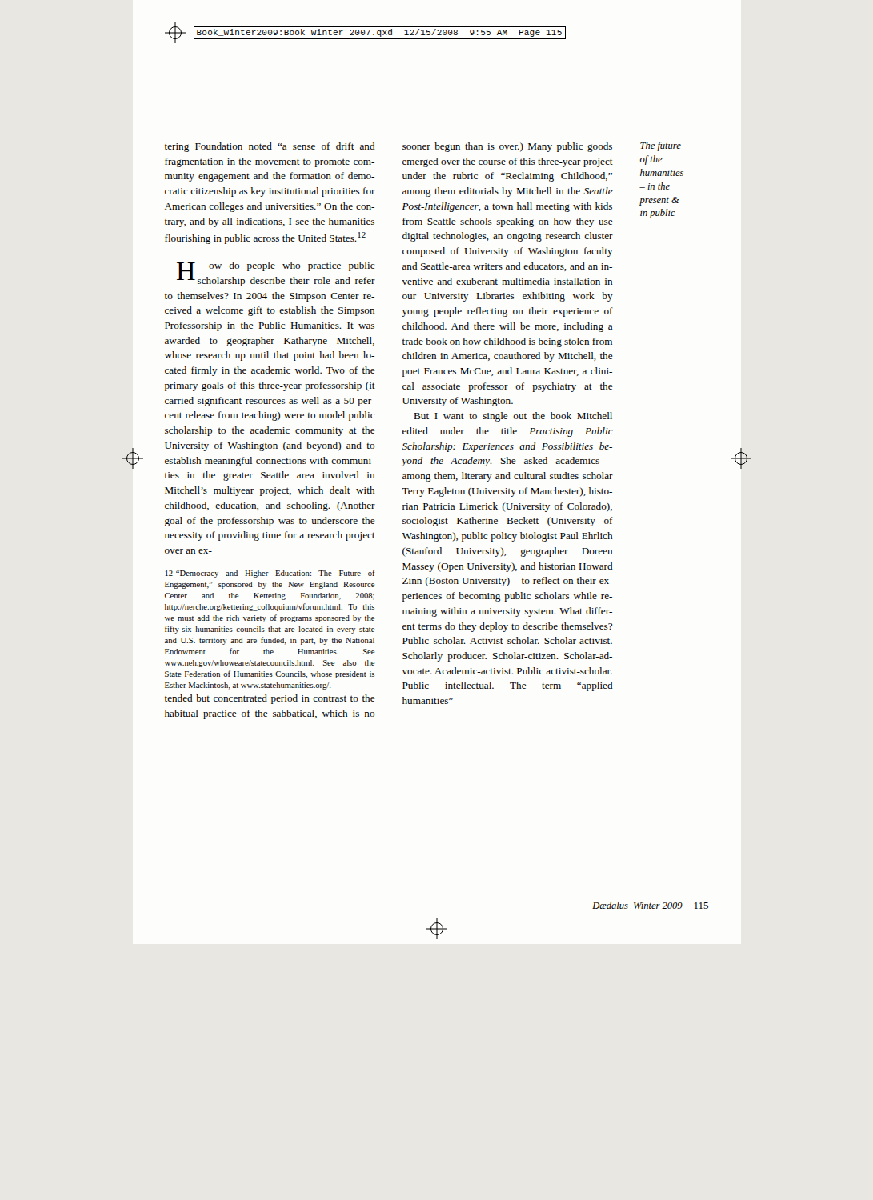Book_Winter2009:Book Winter 2007.qxd 12/15/2008 9:55 AM Page 115
The future
of the
humanities
– in the
present &
in public
tering Foundation noted “a sense of drift and fragmentation in the movement to promote community engagement and the formation of democratic citizenship as key institutional priorities for American colleges and universities.” On the contrary, and by all indications, I see the humanities flourishing in public across the United States.12
How do people who practice public scholarship describe their role and refer to themselves? In 2004 the Simpson Center received a welcome gift to establish the Simpson Professorship in the Public Humanities. It was awarded to geographer Katharyne Mitchell, whose research up until that point had been located firmly in the academic world. Two of the primary goals of this three-year professorship (it carried significant resources as well as a 50 percent release from teaching) were to model public scholarship to the academic community at the University of Washington (and beyond) and to establish meaningful connections with communities in the greater Seattle area involved in Mitchell’s multiyear project, which dealt with childhood, education, and schooling. (Another goal of the professorship was to underscore the necessity of providing time for a research project over an ex-
12“Democracy and Higher Education: The Future of Engagement,” sponsored by the New England Resource Center and the Kettering Foundation, 2008; http://nerche.org/kettering_colloquium/vforum.html. To this we must add the rich variety of programs sponsored by the fifty-six humanities councils that are located in every state and U.S. territory and are funded, in part, by the National Endowment for the Humanities. See www.neh.gov/whoweare/statecouncils.html. See also the State Federation of Humanities Councils, whose president is Esther Mackintosh, at www.statehumanities.org/.
tended but concentrated period in contrast to the habitual practice of the sabbatical, which is no sooner begun than is over.) Many public goods emerged over the course of this three-year project under the rubric of “Reclaiming Childhood,” among them editorials by Mitchell in the Seattle Post-Intelligencer, a town hall meeting with kids from Seattle schools speaking on how they use digital technologies, an ongoing research cluster composed of University of Washington faculty and Seattle-area writers and educators, and an inventive and exuberant multimedia installation in our University Libraries exhibiting work by young people reflecting on their experience of childhood. And there will be more, including a trade book on how childhood is being stolen from children in America, coauthored by Mitchell, the poet Frances McCue, and Laura Kastner, a clinical associate professor of psychiatry at the University of Washington.
But I want to single out the book Mitchell edited under the title Practising Public Scholarship: Experiences and Possibilities beyond the Academy. She asked academics – among them, literary and cultural studies scholar Terry Eagleton (University of Manchester), historian Patricia Limerick (University of Colorado), sociologist Katherine Beckett (University of Washington), public policy biologist Paul Ehrlich (Stanford University), geographer Doreen Massey (Open University), and historian Howard Zinn (Boston University) – to reflect on their experiences of becoming public scholars while remaining within a university system. What different terms do they deploy to describe themselves? Public scholar. Activist scholar. Scholar-activist. Scholarly producer. Scholar-citizen. Scholar-advocate. Academic-activist. Public activist-scholar. Public intellectual. The term “applied humanities”
Dædalus Winter 2009 115